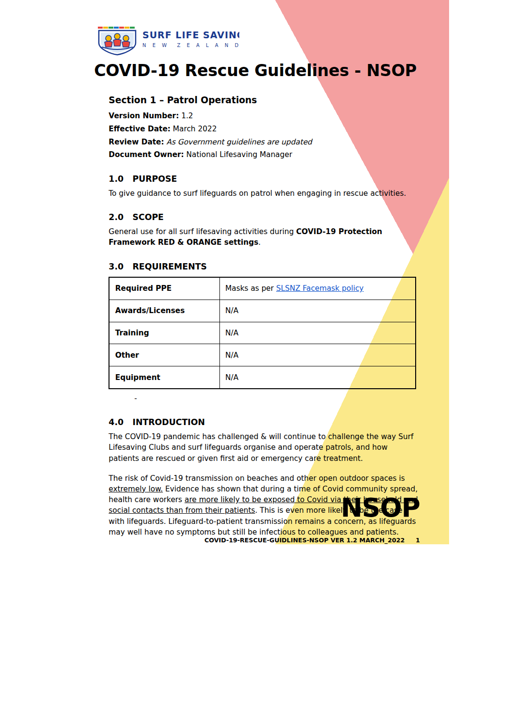SURF LIFE SAVING N E W Z E A L A N D
COVID-19 Rescue Guidelines - NSOP
Section 1 – Patrol Operations
Version Number: 1.2
Effective Date: March 2022
Review Date: As Government guidelines are updated
Document Owner: National Lifesaving Manager
1.0 PURPOSE
To give guidance to surf lifeguards on patrol when engaging in rescue activities.
2.0 SCOPE
General use for all surf lifesaving activities during COVID-19 Protection Framework RED & ORANGE settings.
3.0 REQUIREMENTS
| Required PPE | Masks as per SLSNZ Facemask policy |
| Awards/Licenses | N/A |
| Training | N/A |
| Other | N/A |
| Equipment | N/A |
-
4.0 INTRODUCTION
The COVID-19 pandemic has challenged & will continue to challenge the way Surf Lifesaving Clubs and surf lifeguards organise and operate patrols, and how patients are rescued or given first aid or emergency care treatment.
The risk of Covid-19 transmission on beaches and other open outdoor spaces is extremely low. Evidence has shown that during a time of Covid community spread, health care workers are more likely to be exposed to Covid via their household and social contacts than from their patients. This is even more likely to be the case with lifeguards. Lifeguard-to-patient transmission remains a concern, as lifeguards may well have no symptoms but still be infectious to colleagues and patients.
NSOP
COVID-19-RESCUE-GUIDLINES-NSOP VER 1.2 MARCH_20221